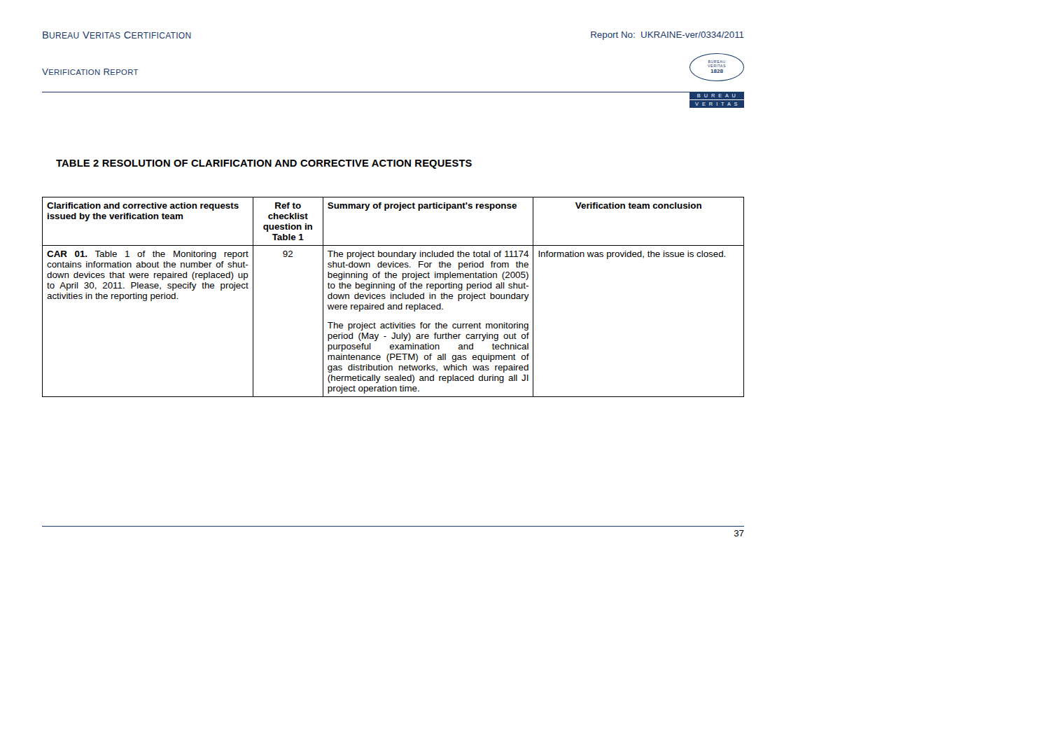BUREAU VERITAS CERTIFICATION
Report No: UKRAINE-ver/0334/2011
VERIFICATION REPORT
BUREAU VERITAS
1828
B U R E A U
V E R I T A S
TABLE 2 RESOLUTION OF CLARIFICATION AND CORRECTIVE ACTION REQUESTS
| Clarification and corrective action requests issued by the verification team | Ref to checklist question in Table 1 | Summary of project participant's response | Verification team conclusion |
| --- | --- | --- | --- |
| CAR 01. Table 1 of the Monitoring report contains information about the number of shut-down devices that were repaired (replaced) up to April 30, 2011. Please, specify the project activities in the reporting period. | 92 | The project boundary included the total of 11174 shut-down devices. For the period from the beginning of the project implementation (2005) to the beginning of the reporting period all shut-down devices included in the project boundary were repaired and replaced. The project activities for the current monitoring period (May - July) are further carrying out of purposeful examination and technical maintenance (PETM) of all gas equipment of gas distribution networks, which was repaired (hermetically sealed) and replaced during all JI project operation time. | Information was provided, the issue is closed. |
37